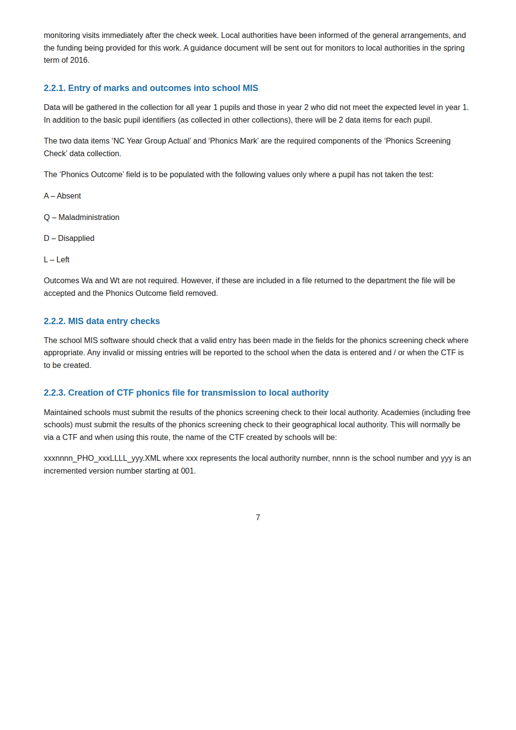monitoring visits immediately after the check week. Local authorities have been informed of the general arrangements, and the funding being provided for this work. A guidance document will be sent out for monitors to local authorities in the spring term of 2016.
2.2.1. Entry of marks and outcomes into school MIS
Data will be gathered in the collection for all year 1 pupils and those in year 2 who did not meet the expected level in year 1. In addition to the basic pupil identifiers (as collected in other collections), there will be 2 data items for each pupil.
The two data items ‘NC Year Group Actual’ and ‘Phonics Mark’ are the required components of the ‘Phonics Screening Check’ data collection.
The ‘Phonics Outcome’ field is to be populated with the following values only where a pupil has not taken the test:
A – Absent
Q – Maladministration
D – Disapplied
L – Left
Outcomes Wa and Wt are not required. However, if these are included in a file returned to the department the file will be accepted and the Phonics Outcome field removed.
2.2.2. MIS data entry checks
The school MIS software should check that a valid entry has been made in the fields for the phonics screening check where appropriate. Any invalid or missing entries will be reported to the school when the data is entered and / or when the CTF is to be created.
2.2.3. Creation of CTF phonics file for transmission to local authority
Maintained schools must submit the results of the phonics screening check to their local authority. Academies (including free schools) must submit the results of the phonics screening check to their geographical local authority. This will normally be via a CTF and when using this route, the name of the CTF created by schools will be:
xxxnnnn_PHO_xxxLLLL_yyy.XML where xxx represents the local authority number, nnnn is the school number and yyy is an incremented version number starting at 001.
7